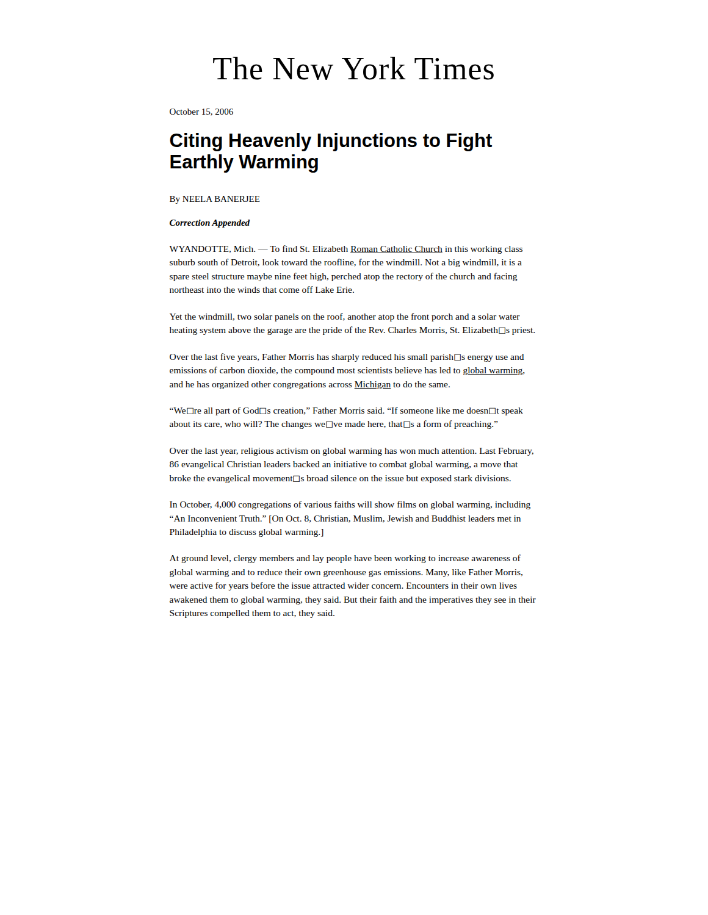The New York Times
October 15, 2006
Citing Heavenly Injunctions to Fight Earthly Warming
By NEELA BANERJEE
Correction Appended
WYANDOTTE, Mich. — To find St. Elizabeth Roman Catholic Church in this working class suburb south of Detroit, look toward the roofline, for the windmill. Not a big windmill, it is a spare steel structure maybe nine feet high, perched atop the rectory of the church and facing northeast into the winds that come off Lake Erie.
Yet the windmill, two solar panels on the roof, another atop the front porch and a solar water heating system above the garage are the pride of the Rev. Charles Morris, St. Elizabeth◻s priest.
Over the last five years, Father Morris has sharply reduced his small parish◻s energy use and emissions of carbon dioxide, the compound most scientists believe has led to global warming, and he has organized other congregations across Michigan to do the same.
“We◻re all part of God◻s creation,” Father Morris said. “If someone like me doesn◻t speak about its care, who will? The changes we◻ve made here, that◻s a form of preaching.”
Over the last year, religious activism on global warming has won much attention. Last February, 86 evangelical Christian leaders backed an initiative to combat global warming, a move that broke the evangelical movement◻s broad silence on the issue but exposed stark divisions.
In October, 4,000 congregations of various faiths will show films on global warming, including “An Inconvenient Truth.” [On Oct. 8, Christian, Muslim, Jewish and Buddhist leaders met in Philadelphia to discuss global warming.]
At ground level, clergy members and lay people have been working to increase awareness of global warming and to reduce their own greenhouse gas emissions. Many, like Father Morris, were active for years before the issue attracted wider concern. Encounters in their own lives awakened them to global warming, they said. But their faith and the imperatives they see in their Scriptures compelled them to act, they said.